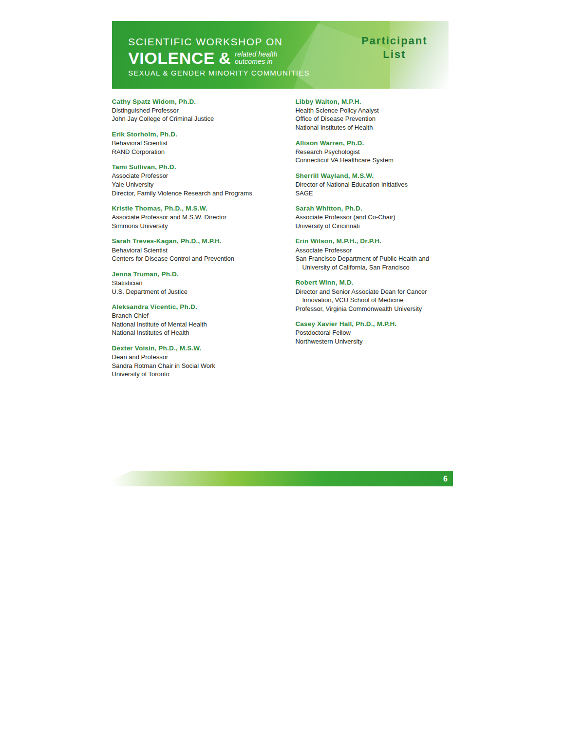Scientific Workshop on
Violence& related health
outcomes in
Sexual & Gender Minority Communities
Participant
List
Cathy Spatz Widom, Ph.D.
Distinguished Professor
John Jay College of Criminal Justice
Erik Storholm, Ph.D.
Behavioral Scientist
RAND Corporation
Tami Sullivan, Ph.D.
Associate Professor
Yale University
Director, Family Violence Research and Programs
Kristie Thomas, Ph.D., M.S.W.
Associate Professor and M.S.W. Director
Simmons University
Sarah Treves-Kagan, Ph.D., M.P.H.
Behavioral Scientist
Centers for Disease Control and Prevention
Jenna Truman, Ph.D.
Statistician
U.S. Department of Justice
Aleksandra Vicentic, Ph.D.
Branch Chief
National Institute of Mental Health
National Institutes of Health
Dexter Voisin, Ph.D., M.S.W.
Dean and Professor
Sandra Rotman Chair in Social Work
University of Toronto
Libby Walton, M.P.H.
Health Science Policy Analyst
Office of Disease Prevention
National Institutes of Health
Allison Warren, Ph.D.
Research Psychologist
Connecticut VA Healthcare System
Sherrill Wayland, M.S.W.
Director of National Education Initiatives
SAGE
Sarah Whitton, Ph.D.
Associate Professor (and Co-Chair)
University of Cincinnati
Erin Wilson, M.P.H., Dr.P.H.
Associate Professor
San Francisco Department of Public Health andUniversity of California, San Francisco
Robert Winn, M.D.
Director and Senior Associate Dean for CancerInnovation, VCU School of Medicine Professor, Virginia Commonwealth University
Casey Xavier Hall, Ph.D., M.P.H.
Postdoctoral Fellow
Northwestern University
6